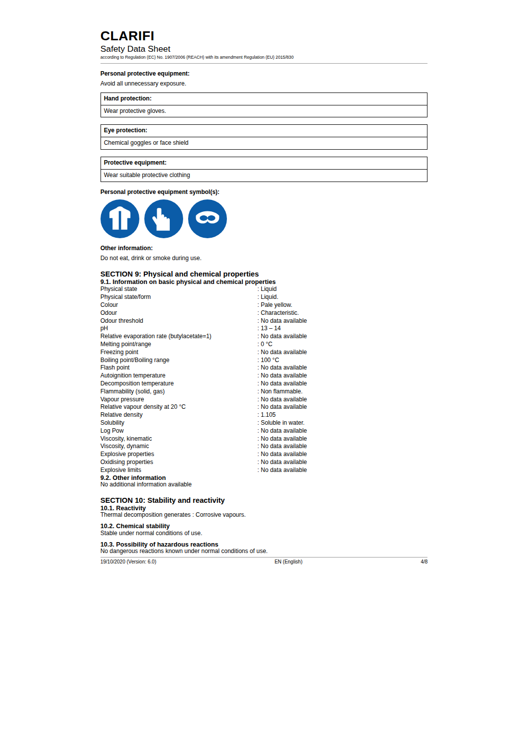CLARIFI
Safety Data Sheet
according to Regulation (EC) No. 1907/2006 (REACH) with its amendment Regulation (EU) 2015/830
Personal protective equipment:
Avoid all unnecessary exposure.
Hand protection:
Wear protective gloves.
Eye protection:
Chemical goggles or face shield
Protective equipment:
Wear suitable protective clothing
Personal protective equipment symbol(s):
Other information:
Do not eat, drink or smoke during use.
SECTION 9: Physical and chemical properties
9.1. Information on basic physical and chemical properties
| Physical state | : Liquid |
| Physical state/form | : Liquid. |
| Colour | : Pale yellow. |
| Odour | : Characteristic. |
| Odour threshold | : No data available |
| pH | : 13 – 14 |
| Relative evaporation rate (butylacetate=1) | : No data available |
| Melting point/range | : 0 °C |
| Freezing point | : No data available |
| Boiling point/Boiling range | : 100 °C |
| Flash point | : No data available |
| Autoignition temperature | : No data available |
| Decomposition temperature | : No data available |
| Flammability (solid, gas) | : Non flammable. |
| Vapour pressure | : No data available |
| Relative vapour density at 20 °C | : No data available |
| Relative density | : 1.105 |
| Solubility | : Soluble in water. |
| Log Pow | : No data available |
| Viscosity, kinematic | : No data available |
| Viscosity, dynamic | : No data available |
| Explosive properties | : No data available |
| Oxidising properties | : No data available |
| Explosive limits | : No data available |
9.2. Other information
No additional information available
SECTION 10: Stability and reactivity
10.1. Reactivity
Thermal decomposition generates : Corrosive vapours.
10.2. Chemical stability
Stable under normal conditions of use.
10.3. Possibility of hazardous reactions
No dangerous reactions known under normal conditions of use.
19/10/2020 (Version: 6.0) EN (English) 4/8